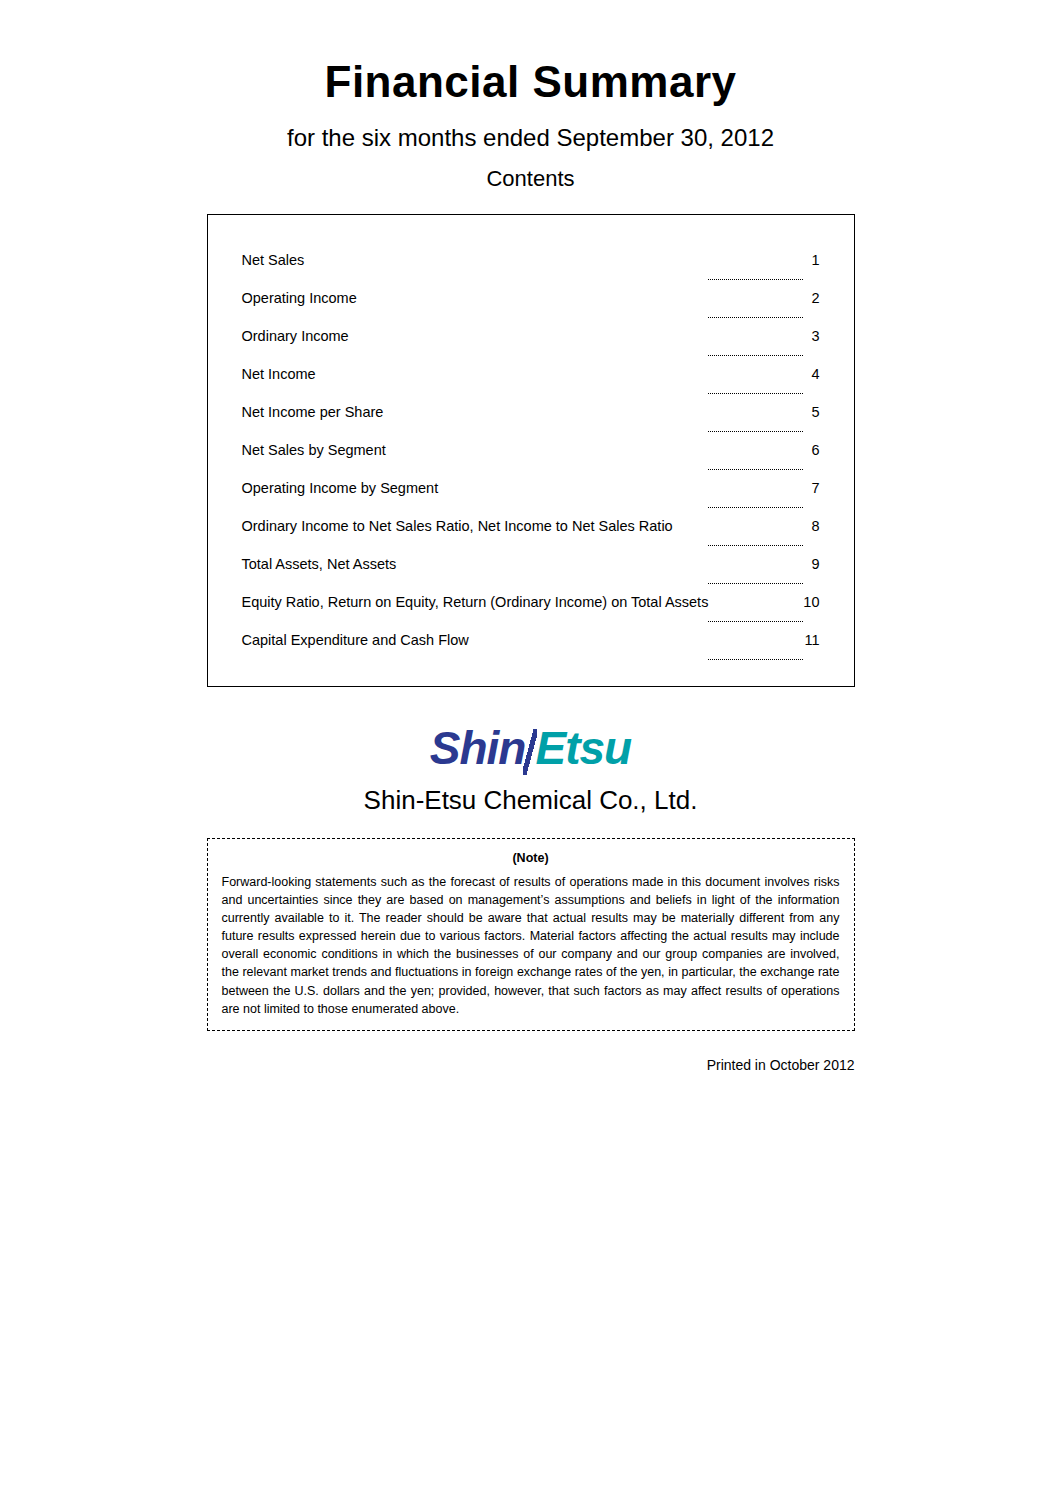Financial Summary
for the six months ended September 30, 2012
Contents
| Net Sales | | 1 |
| Operating Income | | 2 |
| Ordinary Income | | 3 |
| Net Income | | 4 |
| Net Income per Share | | 5 |
| Net Sales by Segment | | 6 |
| Operating Income by Segment | | 7 |
| Ordinary Income to Net Sales Ratio, Net Income to Net Sales Ratio | | 8 |
| Total Assets, Net Assets | | 9 |
| Equity Ratio, Return on Equity, Return (Ordinary Income) on Total Assets | | 10 |
| Capital Expenditure and Cash Flow | | 11 |
Shin Etsu
Shin-Etsu Chemical Co., Ltd.
(Note)
Forward-looking statements such as the forecast of results of operations made in this document involves risks and uncertainties since they are based on management’s assumptions and beliefs in light of the information currently available to it. The reader should be aware that actual results may be materially different from any future results expressed herein due to various factors. Material factors affecting the actual results may include overall economic conditions in which the businesses of our company and our group companies are involved, the relevant market trends and fluctuations in foreign exchange rates of the yen, in particular, the exchange rate between the U.S. dollars and the yen; provided, however, that such factors as may affect results of operations are not limited to those enumerated above.
Printed in October 2012